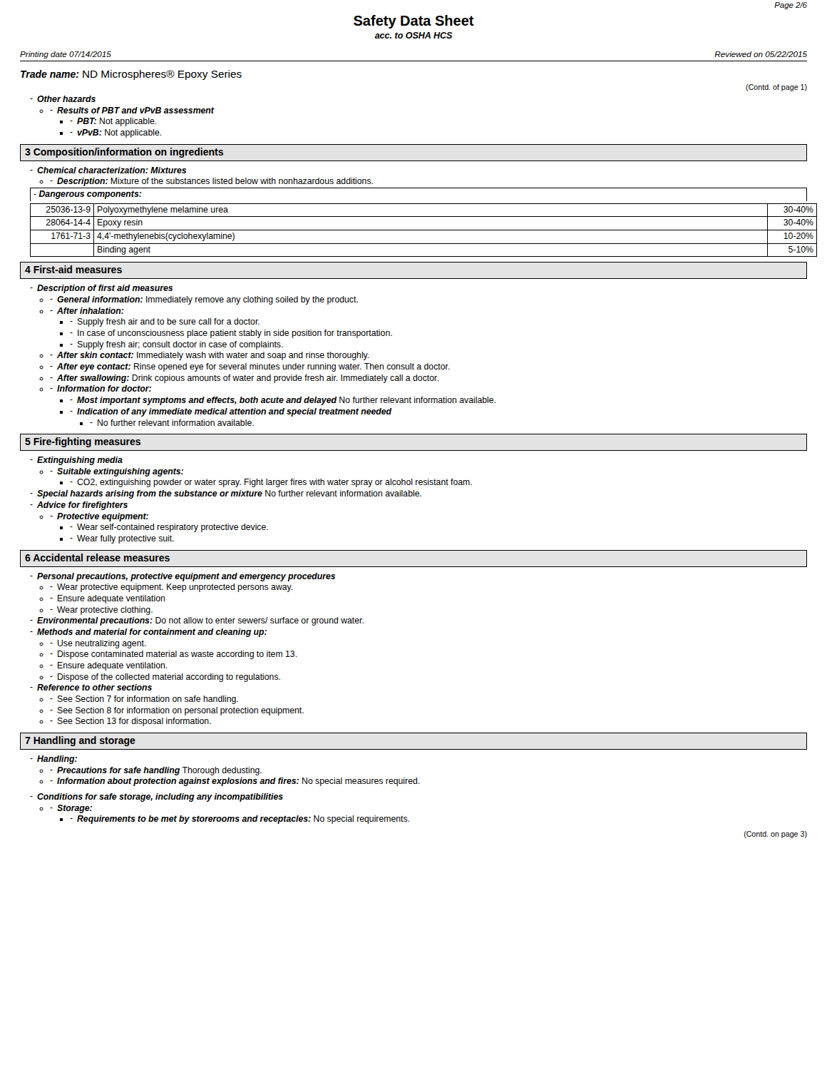Page 2/6
Safety Data Sheet
acc. to OSHA HCS
Printing date 07/14/2015
Reviewed on 05/22/2015
Trade name: ND Microspheres® Epoxy Series
(Contd. of page 1)
Other hazards
Results of PBT and vPvB assessment
PBT: Not applicable.
vPvB: Not applicable.
3 Composition/information on ingredients
Chemical characterization: Mixtures
Description: Mixture of the substances listed below with nonhazardous additions.
Dangerous components:
| 25036-13-9 | Polyoxymethylene melamine urea | 30-40% |
| 28064-14-4 | Epoxy resin | 30-40% |
| 1761-71-3 | 4,4'-methylenebis(cyclohexylamine) | 10-20% |
| | Binding agent | 5-10% |
4 First-aid measures
Description of first aid measures
General information: Immediately remove any clothing soiled by the product.
After inhalation:
Supply fresh air and to be sure call for a doctor.
In case of unconsciousness place patient stably in side position for transportation.
Supply fresh air; consult doctor in case of complaints.
After skin contact: Immediately wash with water and soap and rinse thoroughly.
After eye contact: Rinse opened eye for several minutes under running water. Then consult a doctor.
After swallowing: Drink copious amounts of water and provide fresh air. Immediately call a doctor.
Information for doctor:
Most important symptoms and effects, both acute and delayed No further relevant information available.
Indication of any immediate medical attention and special treatment needed
No further relevant information available.
5 Fire-fighting measures
Extinguishing media
Suitable extinguishing agents:
CO2, extinguishing powder or water spray. Fight larger fires with water spray or alcohol resistant foam.
Special hazards arising from the substance or mixture No further relevant information available.
Advice for firefighters
Protective equipment:
Wear self-contained respiratory protective device.
Wear fully protective suit.
6 Accidental release measures
Personal precautions, protective equipment and emergency procedures
Wear protective equipment. Keep unprotected persons away.
Ensure adequate ventilation
Wear protective clothing.
Environmental precautions: Do not allow to enter sewers/ surface or ground water.
Methods and material for containment and cleaning up:
Use neutralizing agent.
Dispose contaminated material as waste according to item 13.
Ensure adequate ventilation.
Dispose of the collected material according to regulations.
Reference to other sections
See Section 7 for information on safe handling.
See Section 8 for information on personal protection equipment.
See Section 13 for disposal information.
7 Handling and storage
Handling:
Precautions for safe handling Thorough dedusting.
Information about protection against explosions and fires: No special measures required.
Conditions for safe storage, including any incompatibilities
Storage:
Requirements to be met by storerooms and receptacles: No special requirements.
(Contd. on page 3)